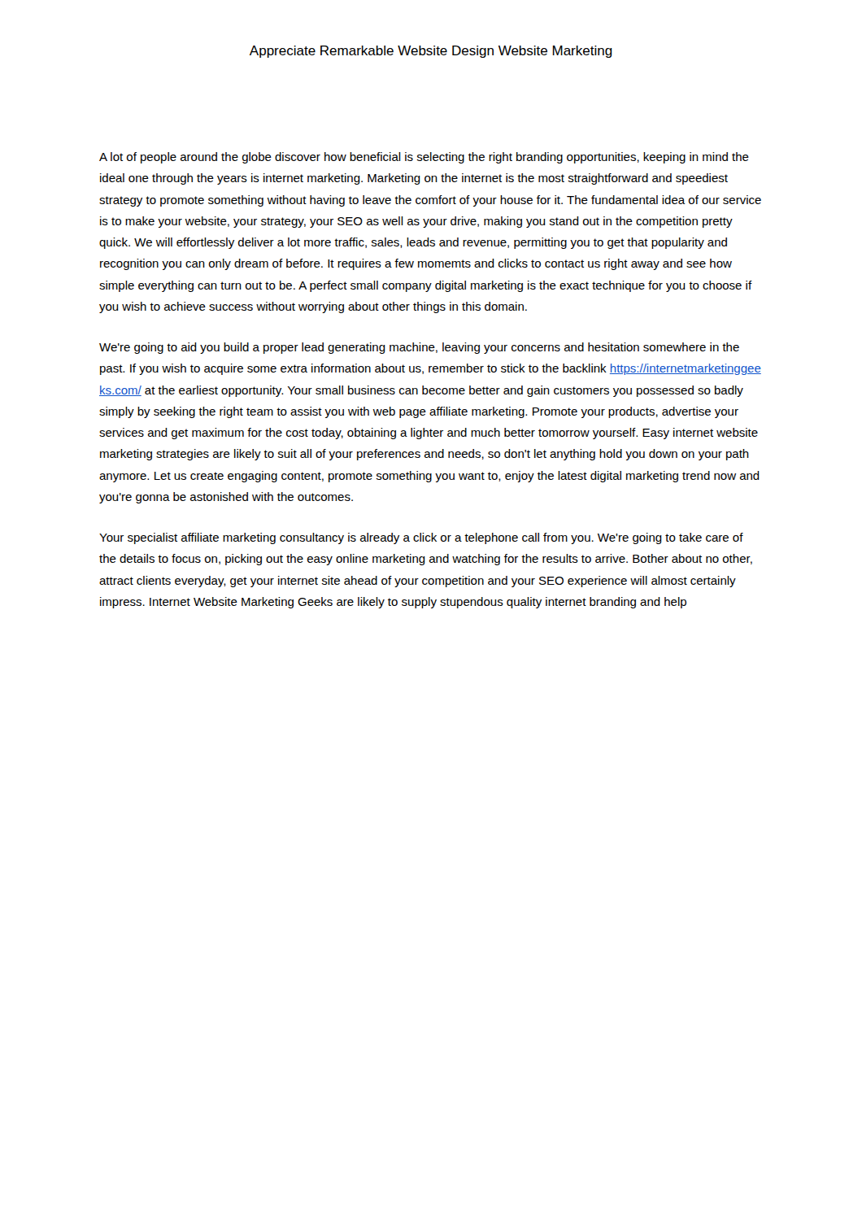Appreciate Remarkable Website Design Website Marketing
A lot of people around the globe discover how beneficial is selecting the right branding opportunities, keeping in mind the ideal one through the years is internet marketing. Marketing on the internet is the most straightforward and speediest strategy to promote something without having to leave the comfort of your house for it. The fundamental idea of our service is to make your website, your strategy, your SEO as well as your drive, making you stand out in the competition pretty quick. We will effortlessly deliver a lot more traffic, sales, leads and revenue, permitting you to get that popularity and recognition you can only dream of before. It requires a few momemts and clicks to contact us right away and see how simple everything can turn out to be. A perfect small company digital marketing is the exact technique for you to choose if you wish to achieve success without worrying about other things in this domain.
We're going to aid you build a proper lead generating machine, leaving your concerns and hesitation somewhere in the past. If you wish to acquire some extra information about us, remember to stick to the backlink https://internetmarketinggeeks.com/ at the earliest opportunity. Your small business can become better and gain customers you possessed so badly simply by seeking the right team to assist you with web page affiliate marketing. Promote your products, advertise your services and get maximum for the cost today, obtaining a lighter and much better tomorrow yourself. Easy internet website marketing strategies are likely to suit all of your preferences and needs, so don't let anything hold you down on your path anymore. Let us create engaging content, promote something you want to, enjoy the latest digital marketing trend now and you're gonna be astonished with the outcomes.
Your specialist affiliate marketing consultancy is already a click or a telephone call from you. We're going to take care of the details to focus on, picking out the easy online marketing and watching for the results to arrive. Bother about no other, attract clients everyday, get your internet site ahead of your competition and your SEO experience will almost certainly impress. Internet Website Marketing Geeks are likely to supply stupendous quality internet branding and help